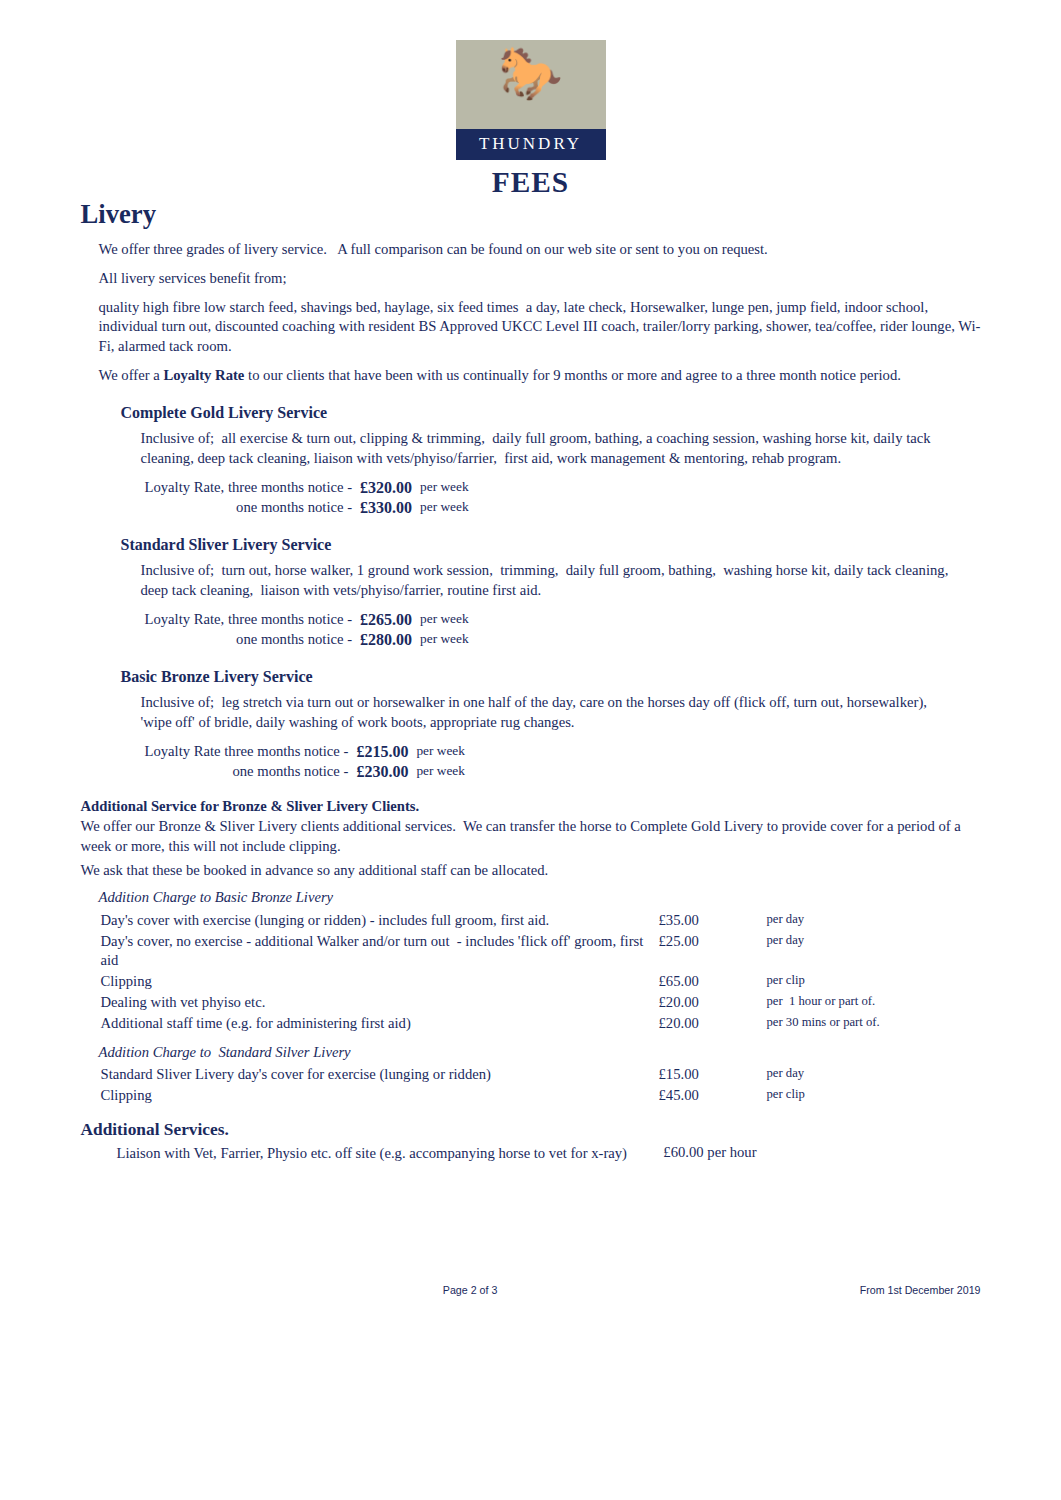🐎
THUNDRY
FEES
Livery
We offer three grades of livery service. A full comparison can be found on our web site or sent to you on request.
All livery services benefit from;
quality high fibre low starch feed, shavings bed, haylage, six feed times a day, late check, Horsewalker, lunge pen, jump field, indoor school, individual turn out, discounted coaching with resident BS Approved UKCC Level III coach, trailer/lorry parking, shower, tea/coffee, rider lounge, Wi-Fi, alarmed tack room.
We offer a Loyalty Rate to our clients that have been with us continually for 9 months or more and agree to a three month notice period.
Complete Gold Livery Service
Inclusive of; all exercise & turn out, clipping & trimming, daily full groom, bathing, a coaching session, washing horse kit, daily tack cleaning, deep tack cleaning, liaison with vets/phyiso/farrier, first aid, work management & mentoring, rehab program.
| Loyalty Rate, three months notice - | £320.00 | per week |
| one months notice - | £330.00 | per week |
Standard Sliver Livery Service
Inclusive of; turn out, horse walker, 1 ground work session, trimming, daily full groom, bathing, washing horse kit, daily tack cleaning, deep tack cleaning, liaison with vets/phyiso/farrier, routine first aid.
| Loyalty Rate, three months notice - | £265.00 | per week |
| one months notice - | £280.00 | per week |
Basic Bronze Livery Service
Inclusive of; leg stretch via turn out or horsewalker in one half of the day, care on the horses day off (flick off, turn out, horsewalker), 'wipe off' of bridle, daily washing of work boots, appropriate rug changes.
| Loyalty Rate three months notice - | £215.00 | per week |
| one months notice - | £230.00 | per week |
Additional Service for Bronze & Sliver Livery Clients.
We offer our Bronze & Sliver Livery clients additional services. We can transfer the horse to Complete Gold Livery to provide cover for a period of a week or more, this will not include clipping.
We ask that these be booked in advance so any additional staff can be allocated.
Addition Charge to Basic Bronze Livery
| Day's cover with exercise (lunging or ridden) - includes full groom, first aid. | £35.00 | per day |
| Day's cover, no exercise - additional Walker and/or turn out - includes 'flick off' groom, first aid | £25.00 | per day |
| Clipping | £65.00 | per clip |
| Dealing with vet phyiso etc. | £20.00 | per 1 hour or part of. |
| Additional staff time (e.g. for administering first aid) | £20.00 | per 30 mins or part of. |
Addition Charge to Standard Silver Livery
| Standard Sliver Livery day's cover for exercise (lunging or ridden) | £15.00 | per day |
| Clipping | £45.00 | per clip |
Additional Services.
Liaison with Vet, Farrier, Physio etc. off site (e.g. accompanying horse to vet for x-ray)
£60.00 per hour
Page 2 of 3
From 1st December 2019